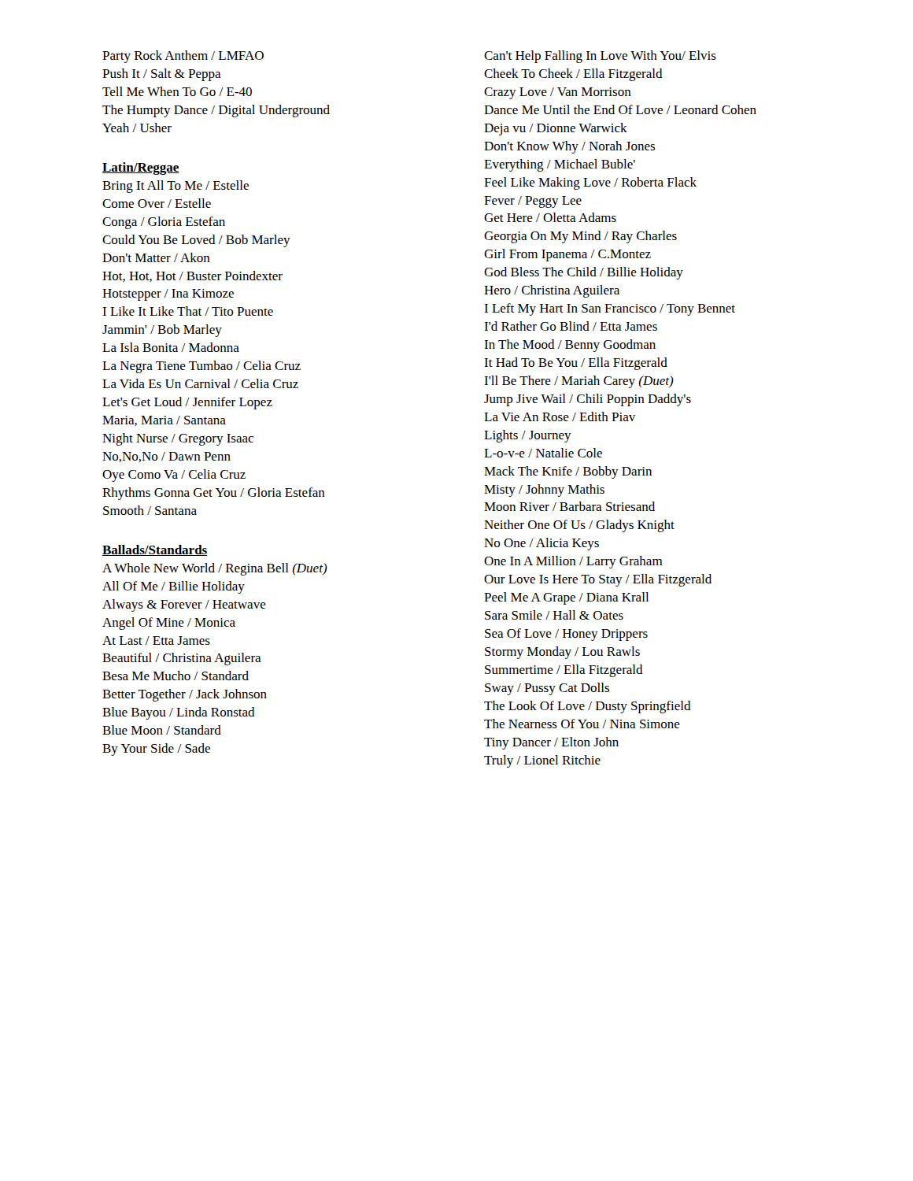Party Rock Anthem / LMFAO
Push It / Salt & Peppa
Tell Me When To Go / E-40
The Humpty Dance / Digital Underground
Yeah / Usher
Latin/Reggae
Bring It All To Me / Estelle
Come Over / Estelle
Conga / Gloria Estefan
Could You Be Loved / Bob Marley
Don't Matter / Akon
Hot, Hot, Hot / Buster Poindexter
Hotstepper / Ina Kimoze
I Like It Like That / Tito Puente
Jammin' / Bob Marley
La Isla Bonita / Madonna
La Negra Tiene Tumbao / Celia Cruz
La Vida Es Un Carnival / Celia Cruz
Let's Get Loud / Jennifer Lopez
Maria, Maria / Santana
Night Nurse / Gregory Isaac
No,No,No / Dawn Penn
Oye Como Va / Celia Cruz
Rhythms Gonna Get You / Gloria Estefan
Smooth / Santana
Ballads/Standards
A Whole New World / Regina Bell (Duet)
All Of Me / Billie Holiday
Always & Forever / Heatwave
Angel Of Mine / Monica
At Last / Etta James
Beautiful / Christina Aguilera
Besa Me Mucho / Standard
Better Together / Jack Johnson
Blue Bayou / Linda Ronstad
Blue Moon / Standard
By Your Side / Sade
Can't Help Falling In Love With You/ Elvis
Cheek To Cheek / Ella Fitzgerald
Crazy Love / Van Morrison
Dance Me Until the End Of Love / Leonard Cohen
Deja vu / Dionne Warwick
Don't Know Why / Norah Jones
Everything / Michael Buble'
Feel Like Making Love / Roberta Flack
Fever / Peggy Lee
Get Here / Oletta Adams
Georgia On My Mind / Ray Charles
Girl From Ipanema / C.Montez
God Bless The Child / Billie Holiday
Hero / Christina Aguilera
I Left My Hart In San Francisco / Tony Bennet
I'd Rather Go Blind / Etta James
In The Mood / Benny Goodman
It Had To Be You / Ella Fitzgerald
I'll Be There / Mariah Carey (Duet)
Jump Jive Wail / Chili Poppin Daddy's
La Vie An Rose / Edith Piav
Lights / Journey
L-o-v-e / Natalie Cole
Mack The Knife / Bobby Darin
Misty / Johnny Mathis
Moon River / Barbara Striesand
Neither One Of Us / Gladys Knight
No One / Alicia Keys
One In A Million / Larry Graham
Our Love Is Here To Stay / Ella Fitzgerald
Peel Me A Grape / Diana Krall
Sara Smile / Hall & Oates
Sea Of Love / Honey Drippers
Stormy Monday / Lou Rawls
Summertime / Ella Fitzgerald
Sway / Pussy Cat Dolls
The Look Of Love / Dusty Springfield
The Nearness Of You / Nina Simone
Tiny Dancer / Elton John
Truly / Lionel Ritchie